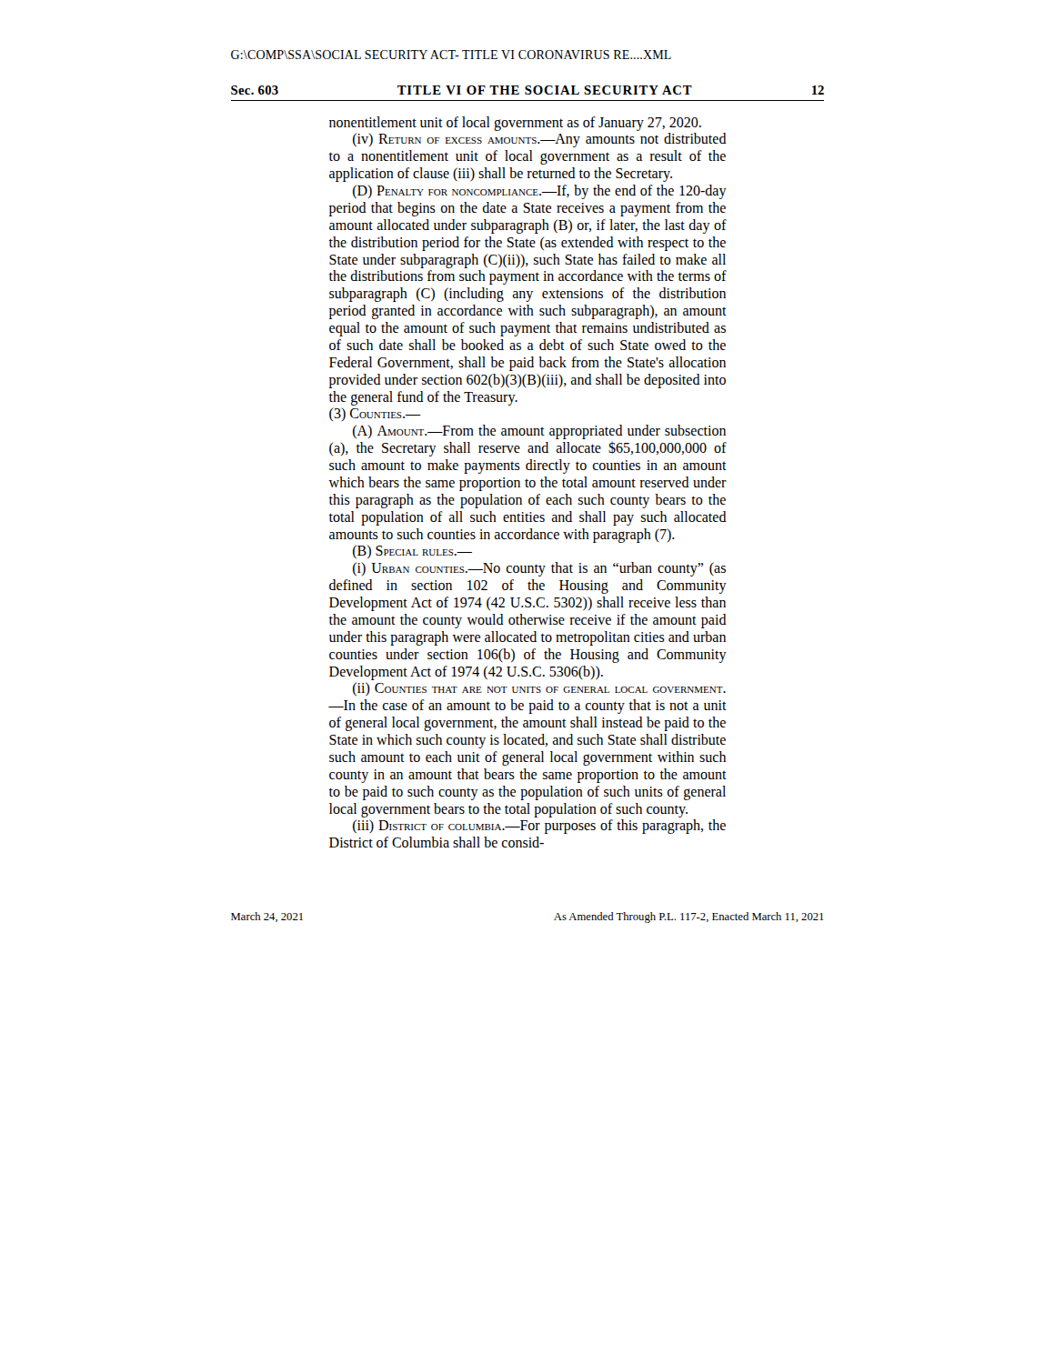G:\COMP\SSA\SOCIAL SECURITY ACT- TITLE VI CORONAVIRUS RE....XML
Sec. 603
TITLE VI OF THE SOCIAL SECURITY ACT
12
nonentitlement unit of local government as of January 27, 2020.
(iv) Return of excess amounts.—Any amounts not distributed to a nonentitlement unit of local government as a result of the application of clause (iii) shall be returned to the Secretary.
(D) Penalty for noncompliance.—If, by the end of the 120-day period that begins on the date a State receives a payment from the amount allocated under subparagraph (B) or, if later, the last day of the distribution period for the State (as extended with respect to the State under subparagraph (C)(ii)), such State has failed to make all the distributions from such payment in accordance with the terms of subparagraph (C) (including any extensions of the distribution period granted in accordance with such subparagraph), an amount equal to the amount of such payment that remains undistributed as of such date shall be booked as a debt of such State owed to the Federal Government, shall be paid back from the State's allocation provided under section 602(b)(3)(B)(iii), and shall be deposited into the general fund of the Treasury.
(3) Counties.—
(A) Amount.—From the amount appropriated under subsection (a), the Secretary shall reserve and allocate $65,100,000,000 of such amount to make payments directly to counties in an amount which bears the same proportion to the total amount reserved under this paragraph as the population of each such county bears to the total population of all such entities and shall pay such allocated amounts to such counties in accordance with paragraph (7).
(B) Special rules.—
(i) Urban counties.—No county that is an “urban county” (as defined in section 102 of the Housing and Community Development Act of 1974 (42 U.S.C. 5302)) shall receive less than the amount the county would otherwise receive if the amount paid under this paragraph were allocated to metropolitan cities and urban counties under section 106(b) of the Housing and Community Development Act of 1974 (42 U.S.C. 5306(b)).
(ii) Counties that are not units of general local government.—In the case of an amount to be paid to a county that is not a unit of general local government, the amount shall instead be paid to the State in which such county is located, and such State shall distribute such amount to each unit of general local government within such county in an amount that bears the same proportion to the amount to be paid to such county as the population of such units of general local government bears to the total population of such county.
(iii) District of columbia.—For purposes of this paragraph, the District of Columbia shall be consid-
March 24, 2021
As Amended Through P.L. 117-2, Enacted March 11, 2021